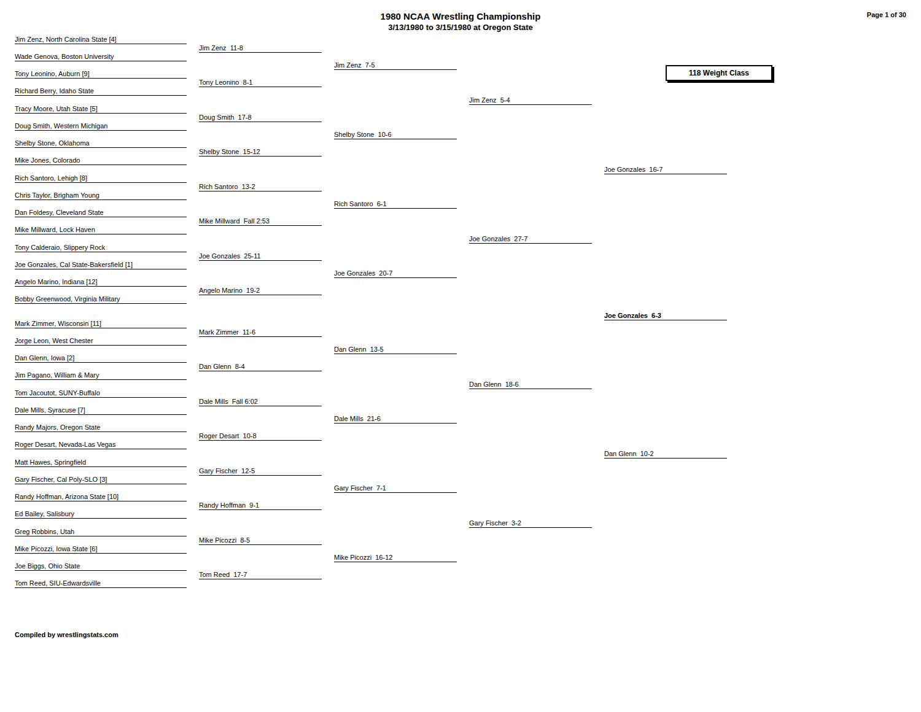Page 1 of 30
1980 NCAA Wrestling Championship
3/13/1980 to 3/15/1980 at Oregon State
118 Weight Class
Jim Zenz, North Carolina State [4]
Wade Genova, Boston University
Tony Leonino, Auburn [9]
Richard Berry, Idaho State
Tracy Moore, Utah State [5]
Doug Smith, Western Michigan
Shelby Stone, Oklahoma
Mike Jones, Colorado
Rich Santoro, Lehigh [8]
Chris Taylor, Brigham Young
Dan Foldesy, Cleveland State
Mike Millward, Lock Haven
Tony Calderaio, Slippery Rock
Joe Gonzales, Cal State-Bakersfield [1]
Angelo Marino, Indiana [12]
Bobby Greenwood, Virginia Military
Mark Zimmer, Wisconsin [11]
Jorge Leon, West Chester
Dan Glenn, Iowa [2]
Jim Pagano, William & Mary
Tom Jacoutot, SUNY-Buffalo
Dale Mills, Syracuse [7]
Randy Majors, Oregon State
Roger Desart, Nevada-Las Vegas
Matt Hawes, Springfield
Gary Fischer, Cal Poly-SLO [3]
Randy Hoffman, Arizona State [10]
Ed Bailey, Salisbury
Greg Robbins, Utah
Mike Picozzi, Iowa State [6]
Joe Biggs, Ohio State
Tom Reed, SIU-Edwardsville
Jim Zenz 11-8
Tony Leonino 8-1
Doug Smith 17-8
Shelby Stone 15-12
Rich Santoro 13-2
Mike Millward Fall 2:53
Joe Gonzales 25-11
Angelo Marino 19-2
Mark Zimmer 11-6
Dan Glenn 8-4
Dale Mills Fall 6:02
Roger Desart 10-8
Gary Fischer 12-5
Randy Hoffman 9-1
Mike Picozzi 8-5
Tom Reed 17-7
Jim Zenz 7-5
Shelby Stone 10-6
Rich Santoro 6-1
Joe Gonzales 20-7
Dan Glenn 13-5
Dale Mills 21-6
Gary Fischer 7-1
Mike Picozzi 16-12
Jim Zenz 5-4
Joe Gonzales 27-7
Dan Glenn 18-6
Gary Fischer 3-2
Joe Gonzales 16-7
Dan Glenn 10-2
Joe Gonzales 6-3
Compiled by wrestlingstats.com